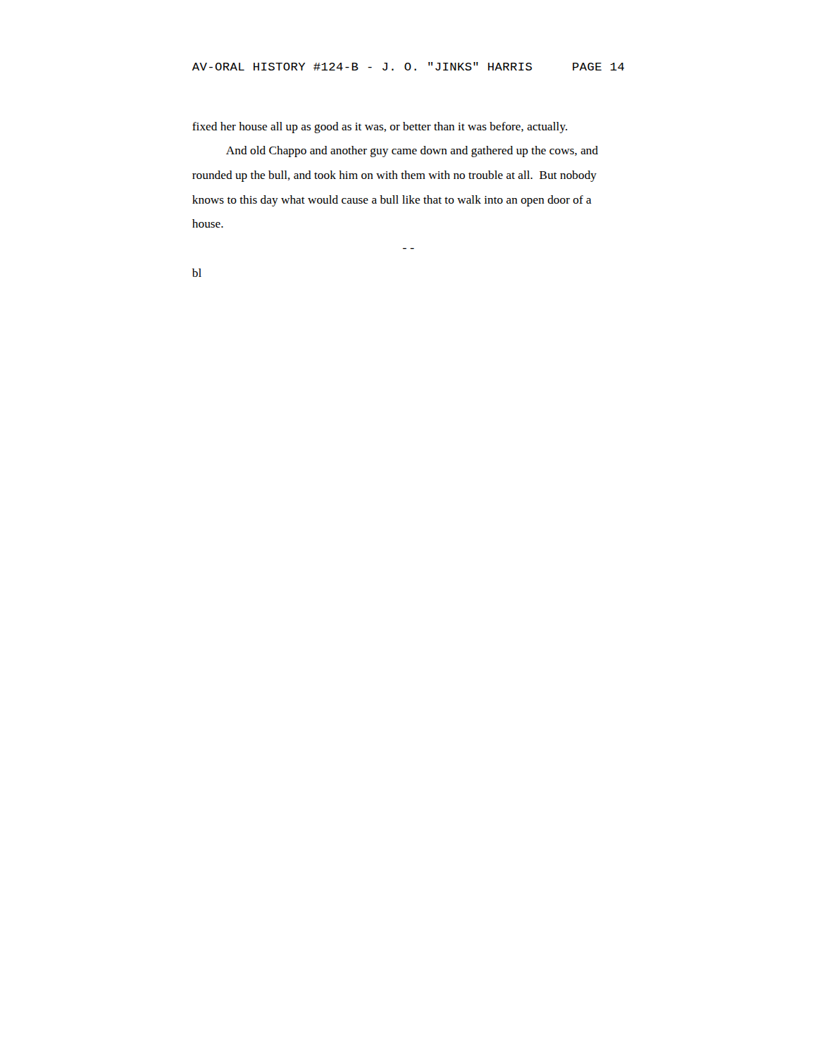AV-ORAL HISTORY #124-B - J. O. "JINKS" HARRIS PAGE 14
fixed her house all up as good as it was, or better than it was before, actually.
And old Chappo and another guy came down and gathered up the cows, and rounded up the bull, and took him on with them with no trouble at all. But nobody knows to this day what would cause a bull like that to walk into an open door of a house.
--
bl